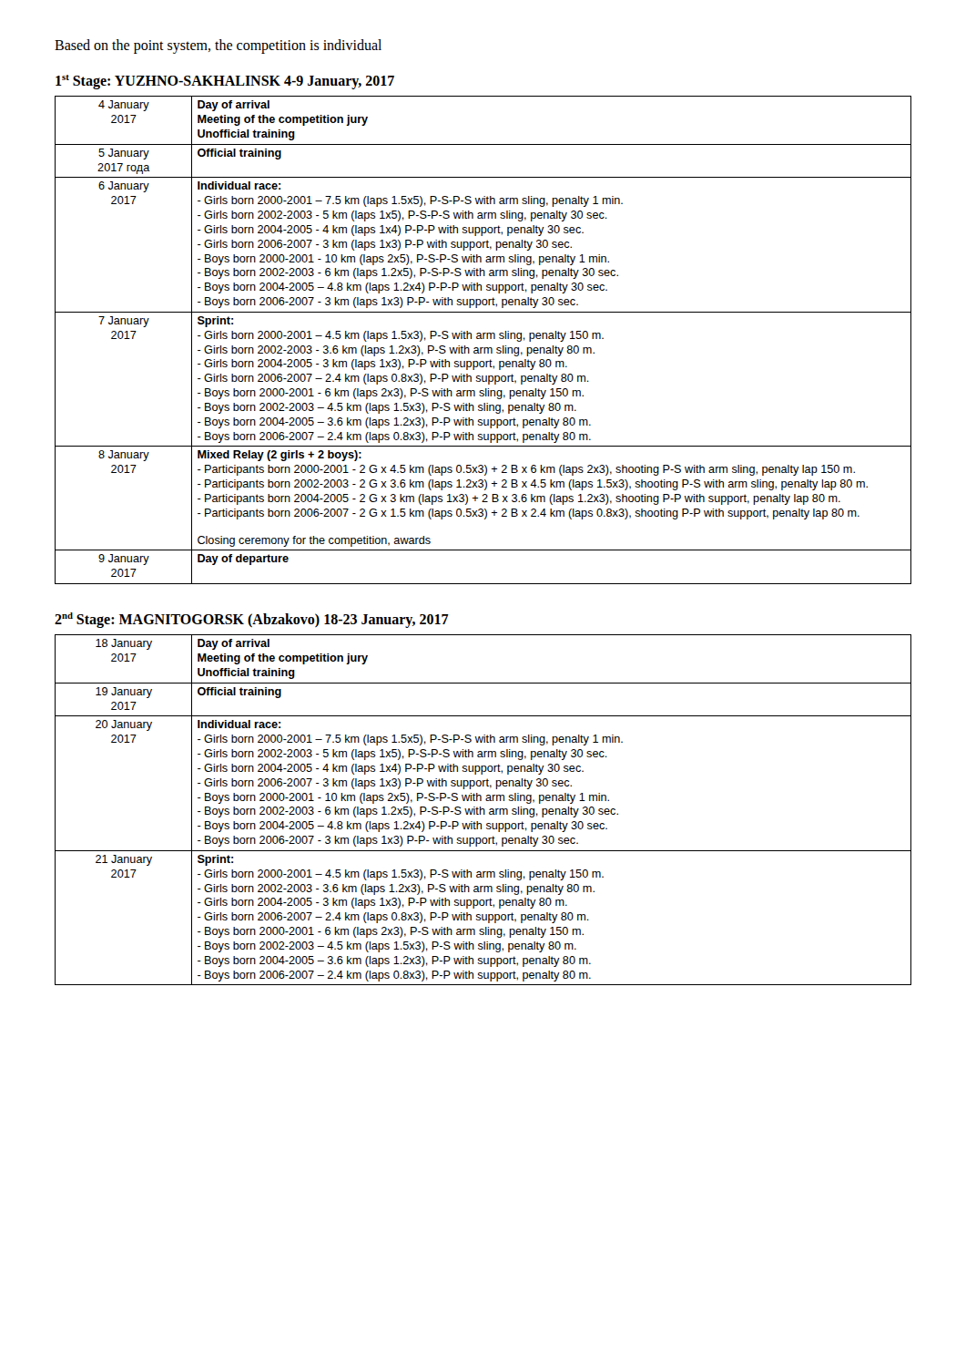Based on the point system, the competition is individual
1st Stage: YUZHNO-SAKHALINSK 4-9 January, 2017
| 4 January 2017 | Day of arrival Meeting of the competition jury Unofficial training |
| 5 January 2017 года | Official training |
| 6 January 2017 | Individual race: - Girls born 2000-2001 – 7.5 km (laps 1.5x5), P-S-P-S with arm sling, penalty 1 min. - Girls born 2002-2003 - 5 km (laps 1x5), P-S-P-S with arm sling, penalty 30 sec. - Girls born 2004-2005 - 4 km (laps 1x4) P-P-P with support, penalty 30 sec. - Girls born 2006-2007 - 3 km (laps 1x3) P-P with support, penalty 30 sec. - Boys born 2000-2001 - 10 km (laps 2x5), P-S-P-S with arm sling, penalty 1 min. - Boys born 2002-2003 - 6 km (laps 1.2x5), P-S-P-S with arm sling, penalty 30 sec. - Boys born 2004-2005 – 4.8 km (laps 1.2x4) P-P-P with support, penalty 30 sec. - Boys born 2006-2007 - 3 km (laps 1x3) P-P- with support, penalty 30 sec. |
| 7 January 2017 | Sprint: - Girls born 2000-2001 – 4.5 km (laps 1.5x3), P-S with arm sling, penalty 150 m. - Girls born 2002-2003 - 3.6 km (laps 1.2x3), P-S with arm sling, penalty 80 m. - Girls born 2004-2005 - 3 km (laps 1x3), P-P with support, penalty 80 m. - Girls born 2006-2007 – 2.4 km (laps 0.8x3), P-P with support, penalty 80 m. - Boys born 2000-2001 - 6 km (laps 2x3), P-S with arm sling, penalty 150 m. - Boys born 2002-2003 – 4.5 km (laps 1.5x3), P-S with sling, penalty 80 m. - Boys born 2004-2005 – 3.6 km (laps 1.2x3), P-P with support, penalty 80 m. - Boys born 2006-2007 – 2.4 km (laps 0.8x3), P-P with support, penalty 80 m. |
| 8 January 2017 | Mixed Relay (2 girls + 2 boys): - Participants born 2000-2001 - 2 G x 4.5 km (laps 0.5x3) + 2 B x 6 km (laps 2x3), shooting P-S with arm sling, penalty lap 150 m. - Participants born 2002-2003 - 2 G x 3.6 km (laps 1.2x3) + 2 B x 4.5 km (laps 1.5x3), shooting P-S with arm sling, penalty lap 80 m. - Participants born 2004-2005 - 2 G x 3 km (laps 1x3) + 2 B x 3.6 km (laps 1.2x3), shooting P-P with support, penalty lap 80 m. - Participants born 2006-2007 - 2 G x 1.5 km (laps 0.5x3) + 2 B x 2.4 km (laps 0.8x3), shooting P-P with support, penalty lap 80 m. Closing ceremony for the competition, awards |
| 9 January 2017 | Day of departure |
2nd Stage: MAGNITOGORSK (Abzakovo) 18-23 January, 2017
| 18 January 2017 | Day of arrival Meeting of the competition jury Unofficial training |
| 19 January 2017 | Official training |
| 20 January 2017 | Individual race: - Girls born 2000-2001 – 7.5 km (laps 1.5x5), P-S-P-S with arm sling, penalty 1 min. - Girls born 2002-2003 - 5 km (laps 1x5), P-S-P-S with arm sling, penalty 30 sec. - Girls born 2004-2005 - 4 km (laps 1x4) P-P-P with support, penalty 30 sec. - Girls born 2006-2007 - 3 km (laps 1x3) P-P with support, penalty 30 sec. - Boys born 2000-2001 - 10 km (laps 2x5), P-S-P-S with arm sling, penalty 1 min. - Boys born 2002-2003 - 6 km (laps 1.2x5), P-S-P-S with arm sling, penalty 30 sec. - Boys born 2004-2005 – 4.8 km (laps 1.2x4) P-P-P with support, penalty 30 sec. - Boys born 2006-2007 - 3 km (laps 1x3) P-P- with support, penalty 30 sec. |
| 21 January 2017 | Sprint: - Girls born 2000-2001 – 4.5 km (laps 1.5x3), P-S with arm sling, penalty 150 m. - Girls born 2002-2003 - 3.6 km (laps 1.2x3), P-S with arm sling, penalty 80 m. - Girls born 2004-2005 - 3 km (laps 1x3), P-P with support, penalty 80 m. - Girls born 2006-2007 – 2.4 km (laps 0.8x3), P-P with support, penalty 80 m. - Boys born 2000-2001 - 6 km (laps 2x3), P-S with arm sling, penalty 150 m. - Boys born 2002-2003 – 4.5 km (laps 1.5x3), P-S with sling, penalty 80 m. - Boys born 2004-2005 – 3.6 km (laps 1.2x3), P-P with support, penalty 80 m. - Boys born 2006-2007 – 2.4 km (laps 0.8x3), P-P with support, penalty 80 m. |